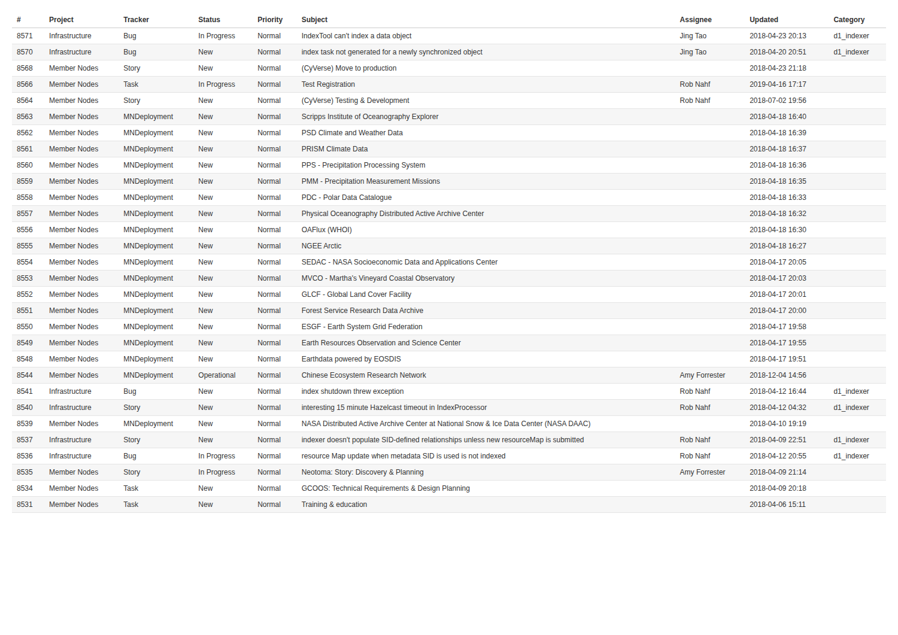| # | Project | Tracker | Status | Priority | Subject | Assignee | Updated | Category |
| --- | --- | --- | --- | --- | --- | --- | --- | --- |
| 8571 | Infrastructure | Bug | In Progress | Normal | IndexTool can't index a data object | Jing Tao | 2018-04-23 20:13 | d1_indexer |
| 8570 | Infrastructure | Bug | New | Normal | index task not generated for a newly synchronized object | Jing Tao | 2018-04-20 20:51 | d1_indexer |
| 8568 | Member Nodes | Story | New | Normal | (CyVerse) Move to production | | 2018-04-23 21:18 | |
| 8566 | Member Nodes | Task | In Progress | Normal | Test Registration | Rob Nahf | 2019-04-16 17:17 | |
| 8564 | Member Nodes | Story | New | Normal | (CyVerse) Testing & Development | Rob Nahf | 2018-07-02 19:56 | |
| 8563 | Member Nodes | MNDeployment | New | Normal | Scripps Institute of Oceanography Explorer | | 2018-04-18 16:40 | |
| 8562 | Member Nodes | MNDeployment | New | Normal | PSD Climate and Weather Data | | 2018-04-18 16:39 | |
| 8561 | Member Nodes | MNDeployment | New | Normal | PRISM Climate Data | | 2018-04-18 16:37 | |
| 8560 | Member Nodes | MNDeployment | New | Normal | PPS - Precipitation Processing System | | 2018-04-18 16:36 | |
| 8559 | Member Nodes | MNDeployment | New | Normal | PMM - Precipitation Measurement Missions | | 2018-04-18 16:35 | |
| 8558 | Member Nodes | MNDeployment | New | Normal | PDC - Polar Data Catalogue | | 2018-04-18 16:33 | |
| 8557 | Member Nodes | MNDeployment | New | Normal | Physical Oceanography Distributed Active Archive Center | | 2018-04-18 16:32 | |
| 8556 | Member Nodes | MNDeployment | New | Normal | OAFlux (WHOI) | | 2018-04-18 16:30 | |
| 8555 | Member Nodes | MNDeployment | New | Normal | NGEE Arctic | | 2018-04-18 16:27 | |
| 8554 | Member Nodes | MNDeployment | New | Normal | SEDAC - NASA Socioeconomic Data and Applications Center | | 2018-04-17 20:05 | |
| 8553 | Member Nodes | MNDeployment | New | Normal | MVCO - Martha's Vineyard Coastal Observatory | | 2018-04-17 20:03 | |
| 8552 | Member Nodes | MNDeployment | New | Normal | GLCF - Global Land Cover Facility | | 2018-04-17 20:01 | |
| 8551 | Member Nodes | MNDeployment | New | Normal | Forest Service Research Data Archive | | 2018-04-17 20:00 | |
| 8550 | Member Nodes | MNDeployment | New | Normal | ESGF - Earth System Grid Federation | | 2018-04-17 19:58 | |
| 8549 | Member Nodes | MNDeployment | New | Normal | Earth Resources Observation and Science Center | | 2018-04-17 19:55 | |
| 8548 | Member Nodes | MNDeployment | New | Normal | Earthdata powered by EOSDIS | | 2018-04-17 19:51 | |
| 8544 | Member Nodes | MNDeployment | Operational | Normal | Chinese Ecosystem Research Network | Amy Forrester | 2018-12-04 14:56 | |
| 8541 | Infrastructure | Bug | New | Normal | index shutdown threw exception | Rob Nahf | 2018-04-12 16:44 | d1_indexer |
| 8540 | Infrastructure | Story | New | Normal | interesting 15 minute Hazelcast timeout in IndexProcessor | Rob Nahf | 2018-04-12 04:32 | d1_indexer |
| 8539 | Member Nodes | MNDeployment | New | Normal | NASA Distributed Active Archive Center at National Snow & Ice Data Center (NASA DAAC) | | 2018-04-10 19:19 | |
| 8537 | Infrastructure | Story | New | Normal | indexer doesn't populate SID-defined relationships unless new resourceMap is submitted | Rob Nahf | 2018-04-09 22:51 | d1_indexer |
| 8536 | Infrastructure | Bug | In Progress | Normal | resource Map update when metadata SID is used is not indexed | Rob Nahf | 2018-04-12 20:55 | d1_indexer |
| 8535 | Member Nodes | Story | In Progress | Normal | Neotoma: Story: Discovery & Planning | Amy Forrester | 2018-04-09 21:14 | |
| 8534 | Member Nodes | Task | New | Normal | GCOOS: Technical Requirements & Design Planning | | 2018-04-09 20:18 | |
| 8531 | Member Nodes | Task | New | Normal | Training & education | | 2018-04-06 15:11 | |